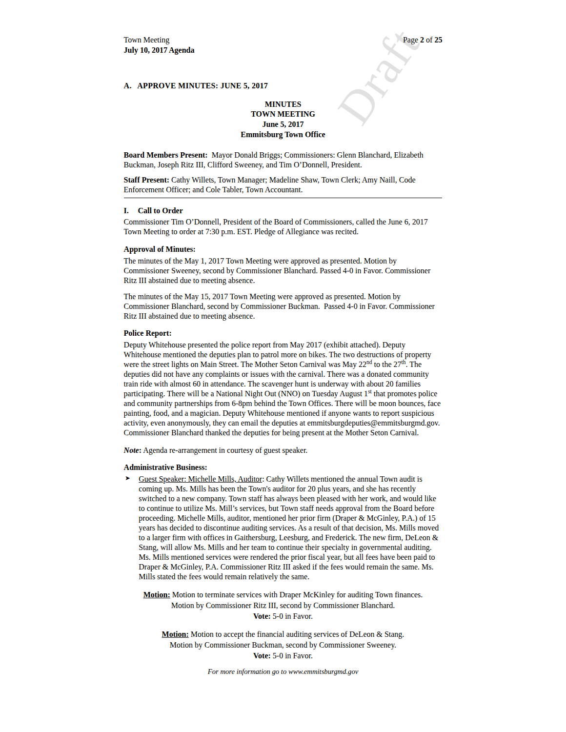Draft
Town Meeting
July 10, 2017 Agenda
Page 2 of 25
A. APPROVE MINUTES: JUNE 5, 2017
MINUTES
TOWN MEETING
June 5, 2017
Emmitsburg Town Office
Board Members Present: Mayor Donald Briggs; Commissioners: Glenn Blanchard, Elizabeth Buckman, Joseph Ritz III, Clifford Sweeney, and Tim O’Donnell, President.
Staff Present: Cathy Willets, Town Manager; Madeline Shaw, Town Clerk; Amy Naill, Code Enforcement Officer; and Cole Tabler, Town Accountant.
I. Call to Order
Commissioner Tim O’Donnell, President of the Board of Commissioners, called the June 6, 2017 Town Meeting to order at 7:30 p.m. EST. Pledge of Allegiance was recited.
Approval of Minutes:
The minutes of the May 1, 2017 Town Meeting were approved as presented. Motion by Commissioner Sweeney, second by Commissioner Blanchard. Passed 4-0 in Favor. Commissioner Ritz III abstained due to meeting absence.
The minutes of the May 15, 2017 Town Meeting were approved as presented. Motion by Commissioner Blanchard, second by Commissioner Buckman. Passed 4-0 in Favor. Commissioner Ritz III abstained due to meeting absence.
Police Report:
Deputy Whitehouse presented the police report from May 2017 (exhibit attached). Deputy Whitehouse mentioned the deputies plan to patrol more on bikes. The two destructions of property were the street lights on Main Street. The Mother Seton Carnival was May 22nd to the 27th. The deputies did not have any complaints or issues with the carnival. There was a donated community train ride with almost 60 in attendance. The scavenger hunt is underway with about 20 families participating. There will be a National Night Out (NNO) on Tuesday August 1st that promotes police and community partnerships from 6-8pm behind the Town Offices. There will be moon bounces, face painting, food, and a magician. Deputy Whitehouse mentioned if anyone wants to report suspicious activity, even anonymously, they can email the deputies at emmitsburgdeputies@emmitsburgmd.gov. Commissioner Blanchard thanked the deputies for being present at the Mother Seton Carnival.
Note: Agenda re-arrangement in courtesy of guest speaker.
Administrative Business:
Guest Speaker: Michelle Mills, Auditor: Cathy Willets mentioned the annual Town audit is coming up. Ms. Mills has been the Town's auditor for 20 plus years, and she has recently switched to a new company. Town staff has always been pleased with her work, and would like to continue to utilize Ms. Mill’s services, but Town staff needs approval from the Board before proceeding. Michelle Mills, auditor, mentioned her prior firm (Draper & McGinley, P.A.) of 15 years has decided to discontinue auditing services. As a result of that decision, Ms. Mills moved to a larger firm with offices in Gaithersburg, Leesburg, and Frederick. The new firm, DeLeon & Stang, will allow Ms. Mills and her team to continue their specialty in governmental auditing. Ms. Mills mentioned services were rendered the prior fiscal year, but all fees have been paid to Draper & McGinley, P.A. Commissioner Ritz III asked if the fees would remain the same. Ms. Mills stated the fees would remain relatively the same.
Motion: Motion to terminate services with Draper McKinley for auditing Town finances.
Motion by Commissioner Ritz III, second by Commissioner Blanchard.
Vote: 5-0 in Favor.
Motion: Motion to accept the financial auditing services of DeLeon & Stang.
Motion by Commissioner Buckman, second by Commissioner Sweeney.
Vote: 5-0 in Favor.
For more information go to www.emmitsburgmd.gov